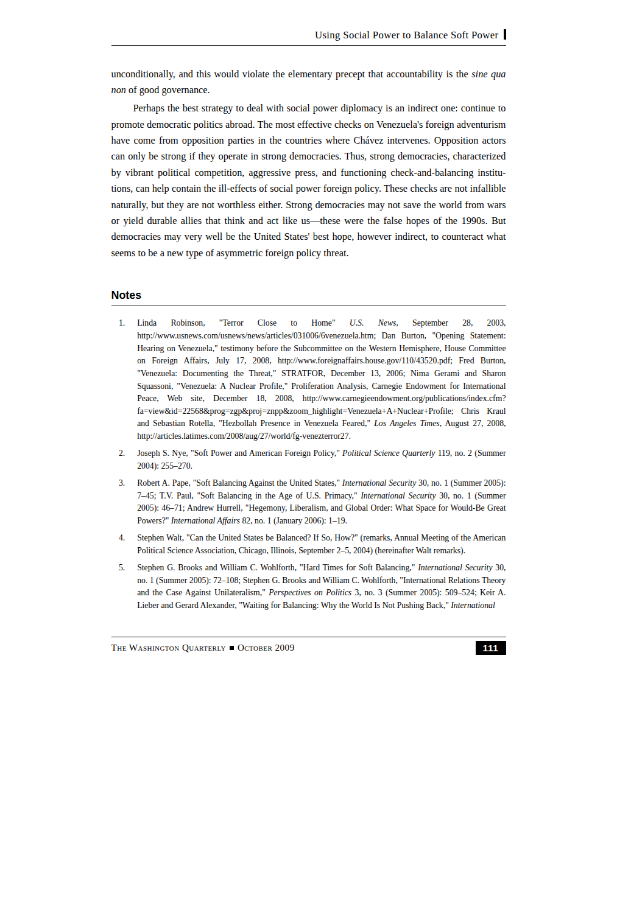Using Social Power to Balance Soft Power
unconditionally, and this would violate the elementary precept that accountability is the sine qua non of good governance.
Perhaps the best strategy to deal with social power diplomacy is an indirect one: continue to promote democratic politics abroad. The most effective checks on Venezuela's foreign adventurism have come from opposition parties in the countries where Chávez intervenes. Opposition actors can only be strong if they operate in strong democracies. Thus, strong democracies, characterized by vibrant political competition, aggressive press, and functioning check-and-balancing institutions, can help contain the ill-effects of social power foreign policy. These checks are not infallible naturally, but they are not worthless either. Strong democracies may not save the world from wars or yield durable allies that think and act like us—these were the false hopes of the 1990s. But democracies may very well be the United States' best hope, however indirect, to counteract what seems to be a new type of asymmetric foreign policy threat.
Notes
Linda Robinson, "Terror Close to Home" U.S. News, September 28, 2003, http://www.usnews.com/usnews/news/articles/031006/6venezuela.htm; Dan Burton, "Opening Statement: Hearing on Venezuela," testimony before the Subcommittee on the Western Hemisphere, House Committee on Foreign Affairs, July 17, 2008, http://www.foreignaffairs.house.gov/110/43520.pdf; Fred Burton, "Venezuela: Documenting the Threat," STRATFOR, December 13, 2006; Nima Gerami and Sharon Squassoni, "Venezuela: A Nuclear Profile," Proliferation Analysis, Carnegie Endowment for International Peace, Web site, December 18, 2008, http://www.carnegieendowment.org/publications/index.cfm?fa=view&id=22568&prog=zgp&proj=znpp&zoom_highlight=Venezuela+A+Nuclear+Profile; Chris Kraul and Sebastian Rotella, "Hezbollah Presence in Venezuela Feared," Los Angeles Times, August 27, 2008, http://articles.latimes.com/2008/aug/27/world/fg-venezterror27.
Joseph S. Nye, "Soft Power and American Foreign Policy," Political Science Quarterly 119, no. 2 (Summer 2004): 255–270.
Robert A. Pape, "Soft Balancing Against the United States," International Security 30, no. 1 (Summer 2005): 7–45; T.V. Paul, "Soft Balancing in the Age of U.S. Primacy," International Security 30, no. 1 (Summer 2005): 46–71; Andrew Hurrell, "Hegemony, Liberalism, and Global Order: What Space for Would-Be Great Powers?" International Affairs 82, no. 1 (January 2006): 1–19.
Stephen Walt, "Can the United States be Balanced? If So, How?" (remarks, Annual Meeting of the American Political Science Association, Chicago, Illinois, September 2–5, 2004) (hereinafter Walt remarks).
Stephen G. Brooks and William C. Wohlforth, "Hard Times for Soft Balancing," International Security 30, no. 1 (Summer 2005): 72–108; Stephen G. Brooks and William C. Wohlforth, "International Relations Theory and the Case Against Unilateralism," Perspectives on Politics 3, no. 3 (Summer 2005): 509–524; Keir A. Lieber and Gerard Alexander, "Waiting for Balancing: Why the World Is Not Pushing Back," International
The Washington Quarterly October 2009
111